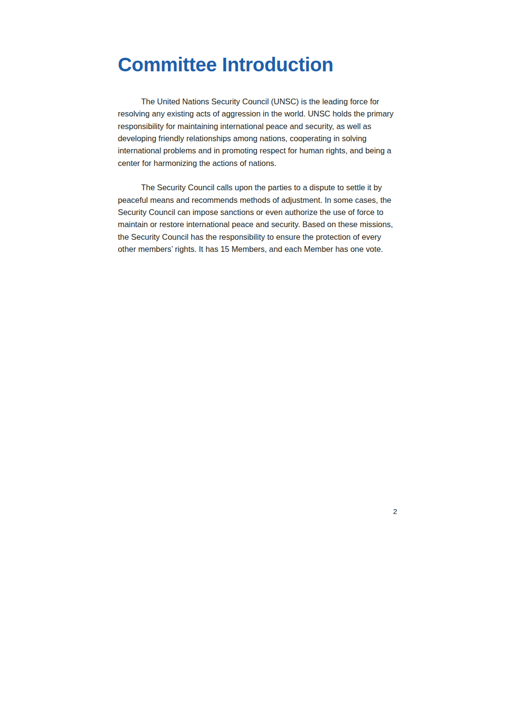Committee Introduction
The United Nations Security Council (UNSC) is the leading force for resolving any existing acts of aggression in the world. UNSC holds the primary responsibility for maintaining international peace and security, as well as developing friendly relationships among nations, cooperating in solving international problems and in promoting respect for human rights, and being a center for harmonizing the actions of nations.
The Security Council calls upon the parties to a dispute to settle it by peaceful means and recommends methods of adjustment. In some cases, the Security Council can impose sanctions or even authorize the use of force to maintain or restore international peace and security. Based on these missions, the Security Council has the responsibility to ensure the protection of every other members’ rights. It has 15 Members, and each Member has one vote.
2